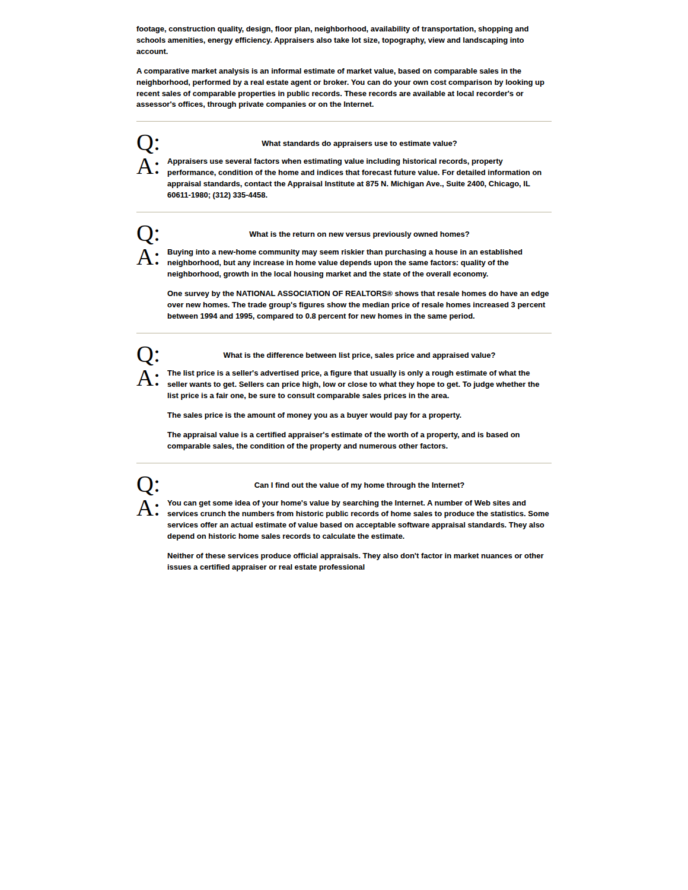footage, construction quality, design, floor plan, neighborhood, availability of transportation, shopping and schools amenities, energy efficiency. Appraisers also take lot size, topography, view and landscaping into account.
A comparative market analysis is an informal estimate of market value, based on comparable sales in the neighborhood, performed by a real estate agent or broker. You can do your own cost comparison by looking up recent sales of comparable properties in public records. These records are available at local recorder's or assessor's offices, through private companies or on the Internet.
Q:
What standards do appraisers use to estimate value?
A:
Appraisers use several factors when estimating value including historical records, property performance, condition of the home and indices that forecast future value. For detailed information on appraisal standards, contact the Appraisal Institute at 875 N. Michigan Ave., Suite 2400, Chicago, IL 60611-1980; (312) 335-4458.
Q:
What is the return on new versus previously owned homes?
A:
Buying into a new-home community may seem riskier than purchasing a house in an established neighborhood, but any increase in home value depends upon the same factors: quality of the neighborhood, growth in the local housing market and the state of the overall economy.
One survey by the NATIONAL ASSOCIATION OF REALTORS® shows that resale homes do have an edge over new homes. The trade group's figures show the median price of resale homes increased 3 percent between 1994 and 1995, compared to 0.8 percent for new homes in the same period.
Q:
What is the difference between list price, sales price and appraised value?
A:
The list price is a seller's advertised price, a figure that usually is only a rough estimate of what the seller wants to get. Sellers can price high, low or close to what they hope to get. To judge whether the list price is a fair one, be sure to consult comparable sales prices in the area.
The sales price is the amount of money you as a buyer would pay for a property.
The appraisal value is a certified appraiser's estimate of the worth of a property, and is based on comparable sales, the condition of the property and numerous other factors.
Q:
Can I find out the value of my home through the Internet?
A:
You can get some idea of your home's value by searching the Internet. A number of Web sites and services crunch the numbers from historic public records of home sales to produce the statistics. Some services offer an actual estimate of value based on acceptable software appraisal standards. They also depend on historic home sales records to calculate the estimate.
Neither of these services produce official appraisals. They also don't factor in market nuances or other issues a certified appraiser or real estate professional